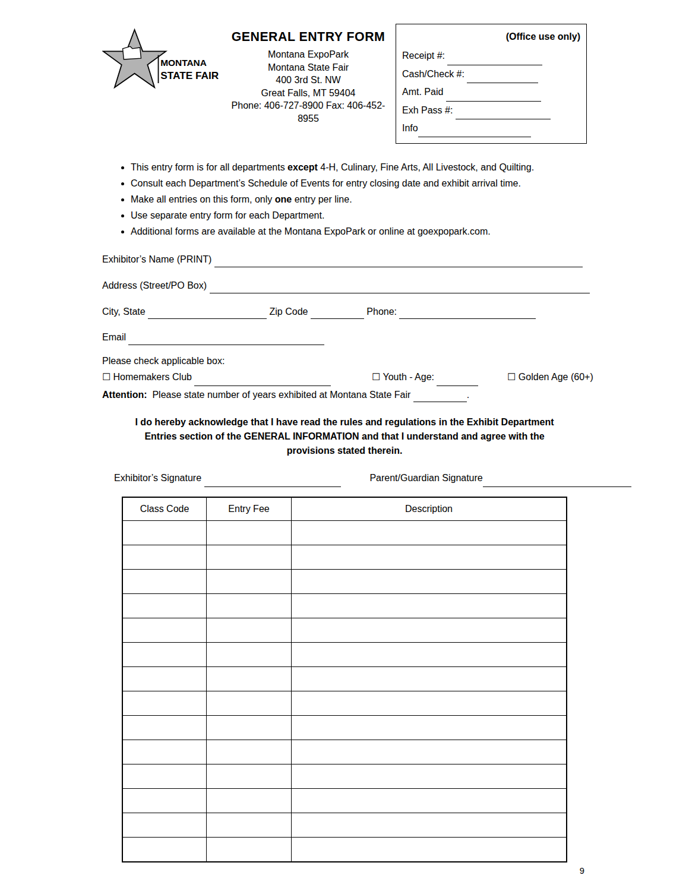MONTANA STATE FAIR
GENERAL ENTRY FORM
Montana ExpoPark
Montana State Fair
400 3rd St. NW
Great Falls, MT 59404
Phone: 406-727-8900 Fax: 406-452-8955
(Office use only)
Receipt #:
Cash/Check #:
Amt. Paid
Exh Pass #:
Info
This entry form is for all departments except 4-H, Culinary, Fine Arts, All Livestock, and Quilting.
Consult each Department’s Schedule of Events for entry closing date and exhibit arrival time.
Make all entries on this form, only one entry per line.
Use separate entry form for each Department.
Additional forms are available at the Montana ExpoPark or online at goexpopark.com.
Exhibitor’s Name (PRINT)
Address (Street/PO Box)
City, State Zip Code Phone:
Email
Please check applicable box:
☐ Homemakers Club ☐ Youth - Age: ☐ Golden Age (60+)
Attention: Please state number of years exhibited at Montana State Fair .
I do hereby acknowledge that I have read the rules and regulations in the Exhibit Department Entries section of the GENERAL INFORMATION and that I understand and agree with the provisions stated therein.
Exhibitor’s Signature Parent/Guardian Signature
| Class Code | Entry Fee | Description |
| --- | --- | --- |
9